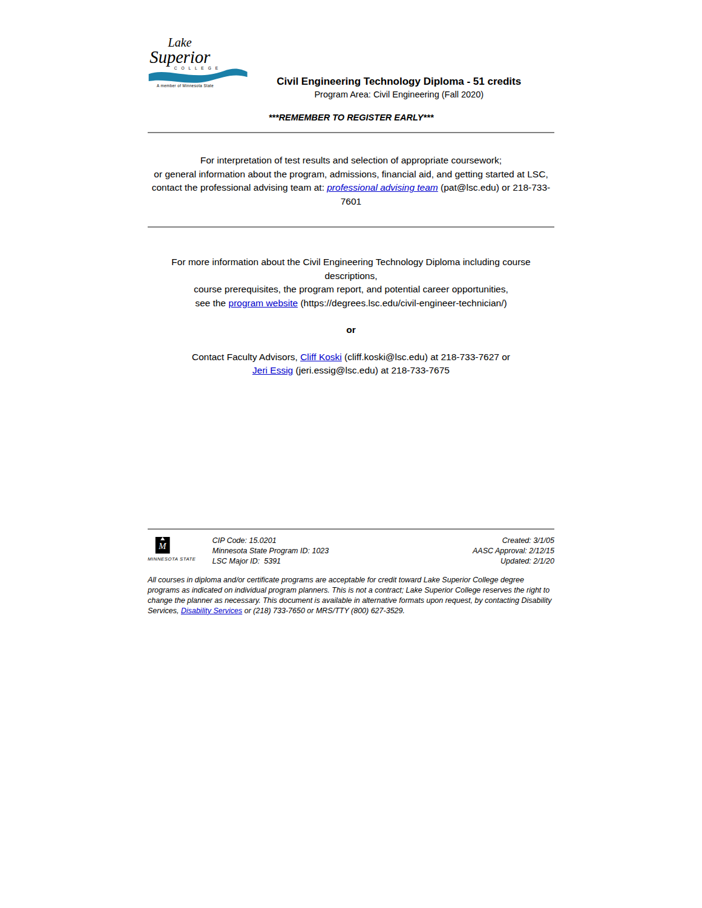Lake Superior C O L L E G E A member of Minnesota State
Civil Engineering Technology Diploma - 51 credits
Program Area: Civil Engineering (Fall 2020)
***REMEMBER TO REGISTER EARLY***
For interpretation of test results and selection of appropriate coursework;
or general information about the program, admissions, financial aid, and getting started at LSC,
contact the professional advising team at: professional advising team (pat@lsc.edu) or 218-733-7601
For more information about the Civil Engineering Technology Diploma including course descriptions,
course prerequisites, the program report, and potential career opportunities,
see the program website (https://degrees.lsc.edu/civil-engineer-technician/)
or
Contact Faculty Advisors, Cliff Koski (cliff.koski@lsc.edu) at 218-733-7627 or
Jeri Essig (jeri.essig@lsc.edu) at 218-733-7675
M MINNESOTA STATE
CIP Code: 15.0201
Minnesota State Program ID: 1023
LSC Major ID: 5391
Created: 3/1/05
AASC Approval: 2/12/15
Updated: 2/1/20
All courses in diploma and/or certificate programs are acceptable for credit toward Lake Superior College degree programs as indicated on individual program planners. This is not a contract; Lake Superior College reserves the right to change the planner as necessary. This document is available in alternative formats upon request, by contacting Disability Services, Disability Services or (218) 733-7650 or MRS/TTY (800) 627-3529.